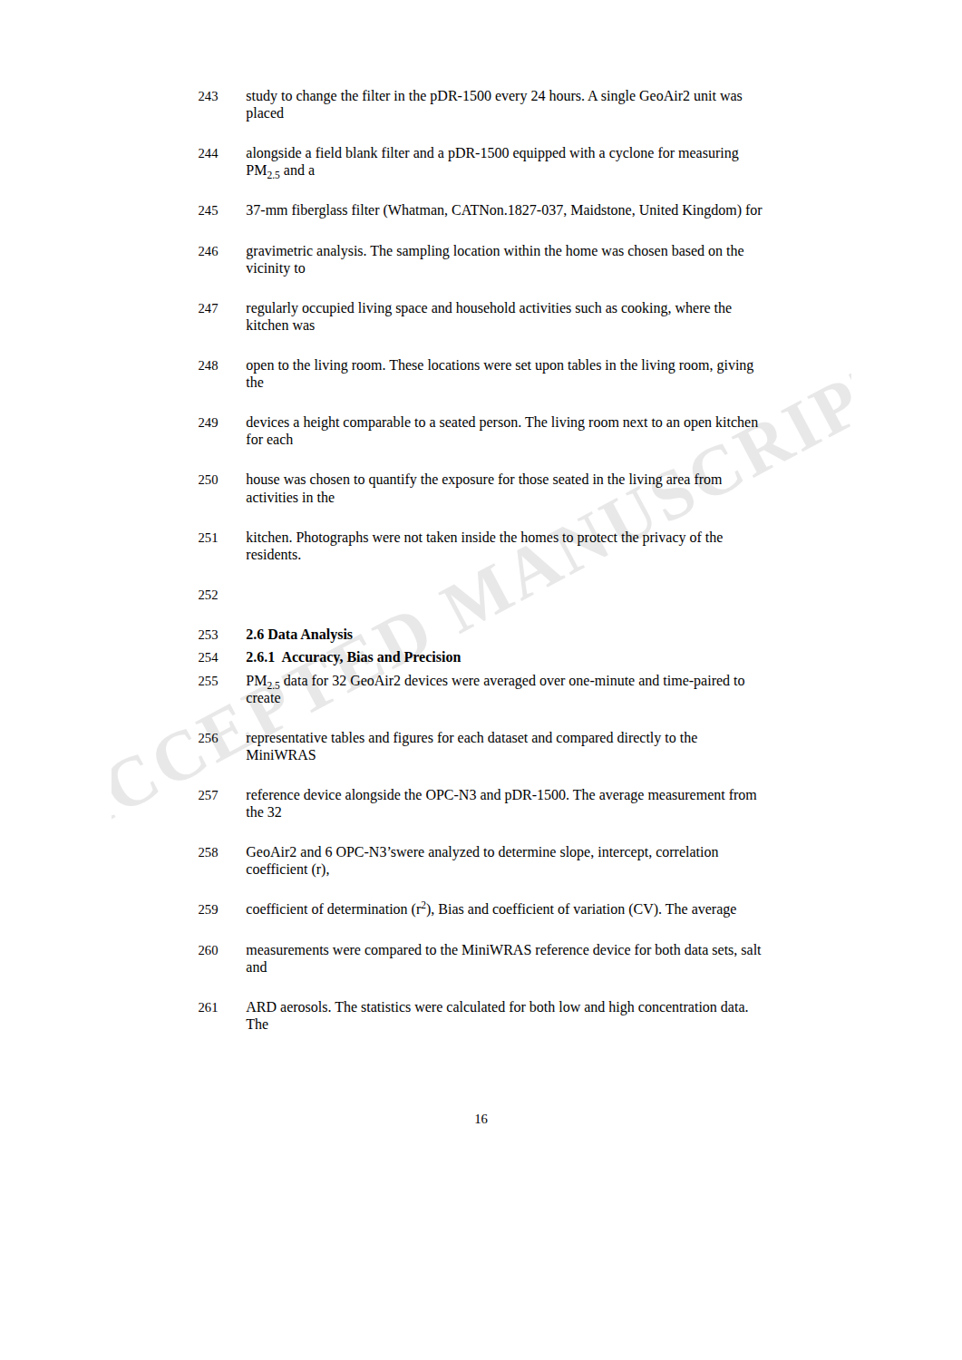ACCEPTED MANUSCRIPT
243 study to change the filter in the pDR-1500 every 24 hours. A single GeoAir2 unit was placed
244 alongside a field blank filter and a pDR-1500 equipped with a cyclone for measuring PM2.5 and a
245 37-mm fiberglass filter (Whatman, CATNon.1827-037, Maidstone, United Kingdom) for
246 gravimetric analysis. The sampling location within the home was chosen based on the vicinity to
247 regularly occupied living space and household activities such as cooking, where the kitchen was
248 open to the living room. These locations were set upon tables in the living room, giving the
249 devices a height comparable to a seated person. The living room next to an open kitchen for each
250 house was chosen to quantify the exposure for those seated in the living area from activities in the
251 kitchen. Photographs were not taken inside the homes to protect the privacy of the residents.
252
253 2.6 Data Analysis
254 2.6.1 Accuracy, Bias and Precision
255 PM2.5 data for 32 GeoAir2 devices were averaged over one-minute and time-paired to create
256 representative tables and figures for each dataset and compared directly to the MiniWRAS
257 reference device alongside the OPC-N3 and pDR-1500. The average measurement from the 32
258 GeoAir2 and 6 OPC-N3’swere analyzed to determine slope, intercept, correlation coefficient (r),
259 coefficient of determination (r2), Bias and coefficient of variation (CV). The average
260 measurements were compared to the MiniWRAS reference device for both data sets, salt and
261 ARD aerosols. The statistics were calculated for both low and high concentration data. The
16